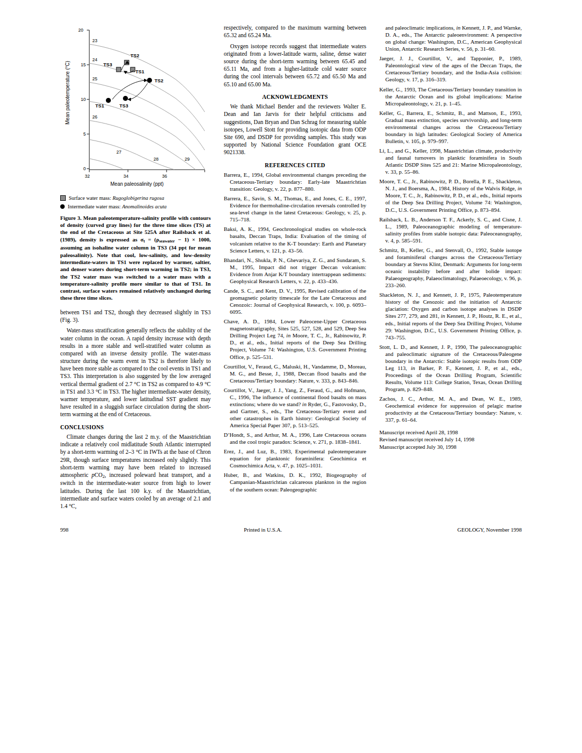20 15 10 5 0 32 34 36 Mean paleotemperature (°C) Mean paleosalinity (ppt) 23 24 25 26 27 28 29 TS2 TS3 TS1 TS2 TS1 TS3
Surface water mass: Rugoglobigerina rugosa
Intermediate water mass: Anomalinoides acuta
Figure 3. Mean paleotemperature-salinity profile with contours of density (curved gray lines) for the three time slices (TS) at the end of the Cretaceous at Site 525A after Railsback et al. (1989), density is expressed as σt = (ρseawater − 1) × 1000, assuming an isohaline water column in TS3 (34 ppt for mean paleosalinity). Note that cool, low-salinity, and low-density intermediate-waters in TS1 were replaced by warmer, saltier, and denser waters during short-term warming in TS2; in TS3, the TS2 water mass was switched to a water mass with a temperature-salinity profile more similar to that of TS1. In contrast, surface waters remained relatively unchanged during these three time slices.
between TS1 and TS2, though they decreased slightly in TS3 (Fig. 3).
Water-mass stratification generally reflects the stability of the water column in the ocean. A rapid density increase with depth results in a more stable and well-stratified water column as compared with an inverse density profile. The water-mass structure during the warm event in TS2 is therefore likely to have been more stable as compared to the cool events in TS1 and TS3. This interpretation is also suggested by the low averaged vertical thermal gradient of 2.7 °C in TS2 as compared to 4.9 °C in TS1 and 3.3 °C in TS3. The higher intermediate-water density, warmer temperature, and lower latitudinal SST gradient may have resulted in a sluggish surface circulation during the short-term warming at the end of Cretaceous.
CONCLUSIONS
Climate changes during the last 2 m.y. of the Maastrichtian indicate a relatively cool midlatitude South Atlantic interrupted by a short-term warming of 2–3 °C in IWTs at the base of Chron 29R, though surface temperatures increased only slightly. This short-term warming may have been related to increased atmospheric p CO2, increased poleward heat transport, and a switch in the intermediate-water source from high to lower latitudes. During the last 100 k.y. of the Maastrichtian, intermediate and surface waters cooled by an average of 2.1 and 1.4 °C,
respectively, compared to the maximum warming between 65.32 and 65.24 Ma.
Oxygen isotope records suggest that intermediate waters originated from a lower-latitude warm, saline, dense water source during the short-term warming between 65.45 and 65.11 Ma, and from a higher-latitude cold water source during the cool intervals between 65.72 and 65.50 Ma and 65.10 and 65.00 Ma.
ACKNOWLEDGMENTS
We thank Michael Bender and the reviewers Walter E. Dean and Ian Jarvis for their helpful criticisms and suggestions, Dan Bryan and Dan Schrag for measuring stable isotopes, Lowell Stott for providing isotopic data from ODP Site 690, and DSDP for providing samples. This study was supported by National Science Foundation grant OCE 9021338.
REFERENCES CITED
Barrera, E., 1994, Global environmental changes preceding the Cretaceous-Tertiary boundary: Early-late Maastrichtian transition: Geology, v. 22, p. 877–880.
Barrera, E., Savin, S. M., Thomas, E., and Jones, C. E., 1997, Evidence for thermohaline-circulation reversals controlled by sea-level change in the latest Cretaceous: Geology, v. 25, p. 715–718.
Baksi, A. K., 1994, Geochronological studies on whole-rock basalts, Deccan Traps, India: Evaluation of the timing of volcanism relative to the K-T boundary: Earth and Planetary Science Letters, v. 121, p. 43–56.
Bhandari, N., Shukla, P. N., Ghevariya, Z. G., and Sundaram, S. M., 1995, Impact did not trigger Deccan volcanism: Evidence from Anjar K/T boundary intertrappean sediments: Geophysical Research Letters, v. 22, p. 433–436.
Cande, S. C., and Kent, D. V., 1995, Revised calibration of the geomagnetic polarity timescale for the Late Cretaceous and Cenozoic: Journal of Geophysical Research, v. 100, p. 6093–6095.
Chave, A. D., 1984, Lower Paleocene-Upper Cretaceous magnetostratigraphy, Sites 525, 527, 528, and 529, Deep Sea Drilling Project Leg 74, in Moore, T. C., Jr., Rabinowitz, P. D., et al., eds., Initial reports of the Deep Sea Drilling Project, Volume 74: Washington, U.S. Government Printing Office, p. 525–531.
Courtillot, V., Feraud, G., Maluski, H., Vandamme, D., Moreau, M. G., and Besse, J., 1988, Deccan flood basalts and the Cretaceous/Tertiary boundary: Nature, v. 333, p. 843–846.
Courtillot, V., Jaeger, J. J., Yang, Z., Feraud, G., and Hofmann, C., 1996, The influence of continental flood basalts on mass extinctions; where do we stand? in Ryder, G., Fastovosky, D., and Gartner, S., eds., The Cretaceous-Tertiary event and other catastrophes in Earth history: Geological Society of America Special Paper 307, p. 513–525.
D’Hondt, S., and Arthur, M. A., 1996, Late Cretaceous oceans and the cool tropic paradox: Science, v. 271, p. 1838–1841.
Erez, J., and Luz, B., 1983, Experimental paleotemperature equation for planktonic foraminifera: Geochimica et Cosmochimica Acta, v. 47, p. 1025–1031.
Huber, B., and Watkins, D. K., 1992, Biogeography of Campanian-Maastrichtian calcareous plankton in the region of the southern ocean: Paleogeographic
and paleoclimatic implications, in Kennett, J. P., and Warnke, D. A., eds., The Antarctic paleoenvironment: A perspective on global change: Washington, D.C., American Geophysical Union, Antarctic Research Series, v. 56, p. 31–60.
Jaeger, J. J., Courtillot, V., and Tapponier, P., 1989, Paleontological view of the ages of the Deccan Traps, the Cretaceous/Tertiary boundary, and the India-Asia collision: Geology, v. 17, p. 316–319.
Keller, G., 1993, The Cretaceous/Tertiary boundary transition in the Antarctic Ocean and its global implications: Marine Micropaleontology, v. 21, p. 1–45.
Keller, G., Barrera, E., Schmitz, B., and Mattson, E., 1993, Gradual mass extinction, species survivorship, and long-term environmental changes across the Cretaceous/Tertiary boundary in high latitudes: Geological Society of America Bulletin, v. 105, p. 979–997.
Li, L., and G., Keller, 1998, Maastrichtian climate, productivity and faunal turnovers in planktic foraminifera in South Atlantic DSDP Sites 525 and 21: Marine Micropaleontology, v. 33, p. 55–86.
Moore, T. C., Jr., Rabinowitz, P. D., Borella, P. E., Shackleton, N. J., and Boersma, A., 1984, History of the Walvis Ridge, in Moore, T. C., Jr., Rabinowitz, P. D., et al., eds., Initial reports of the Deep Sea Drilling Project, Volume 74: Washington, D.C., U.S. Government Printing Office, p. 873–894.
Railsback, L. B., Anderson T. F., Ackerly, S. C., and Cisne, J. L., 1989, Paleoceanographic modeling of temperature-salinity profiles from stable isotopic data: Paleoceanography, v. 4, p. 585–591.
Schmitz, B., Keller, G., and Stenvall, O., 1992, Stable isotope and foraminiferal changes across the Cretaceous/Tertiary boundary at Stevns Klint, Denmark: Arguments for long-term oceanic instability before and after bolide impact: Palaeogeography, Palaeoclimatology, Palaeoecology, v. 96, p. 233–260.
Shackleton, N. J., and Kennett, J. P., 1975, Paleotemperature history of the Cenozoic and the initiation of Antarctic glaciation: Oxygen and carbon isotope analyses in DSDP Sites 277, 279, and 281, in Kennett, J. P., Houtz, R. E., et al., eds., Initial reports of the Deep Sea Drilling Project, Volume 29: Washington, D.C., U.S. Government Printing Office, p. 743–755.
Stott, L. D., and Kennett, J. P., 1990, The paleoceanographic and paleoclimatic signature of the Cretaceous/Paleogene boundary in the Antarctic: Stable isotopic results from ODP Leg 113, in Barker, P. F., Kennett, J. P., et al., eds., Proceedings of the Ocean Drilling Program, Scientific Results, Volume 113: College Station, Texas, Ocean Drilling Program, p. 829–848.
Zachos, J. C., Arthur, M. A., and Dean, W. E., 1989, Geochemical evidence for suppression of pelagic marine productivity at the Cretaceous/Tertiary boundary: Nature, v. 337, p. 61–64.
Manuscript received April 28, 1998
Revised manuscript received July 14, 1998
Manuscript accepted July 30, 1998
998
Printed in U.S.A.
GEOLOGY, November 1998